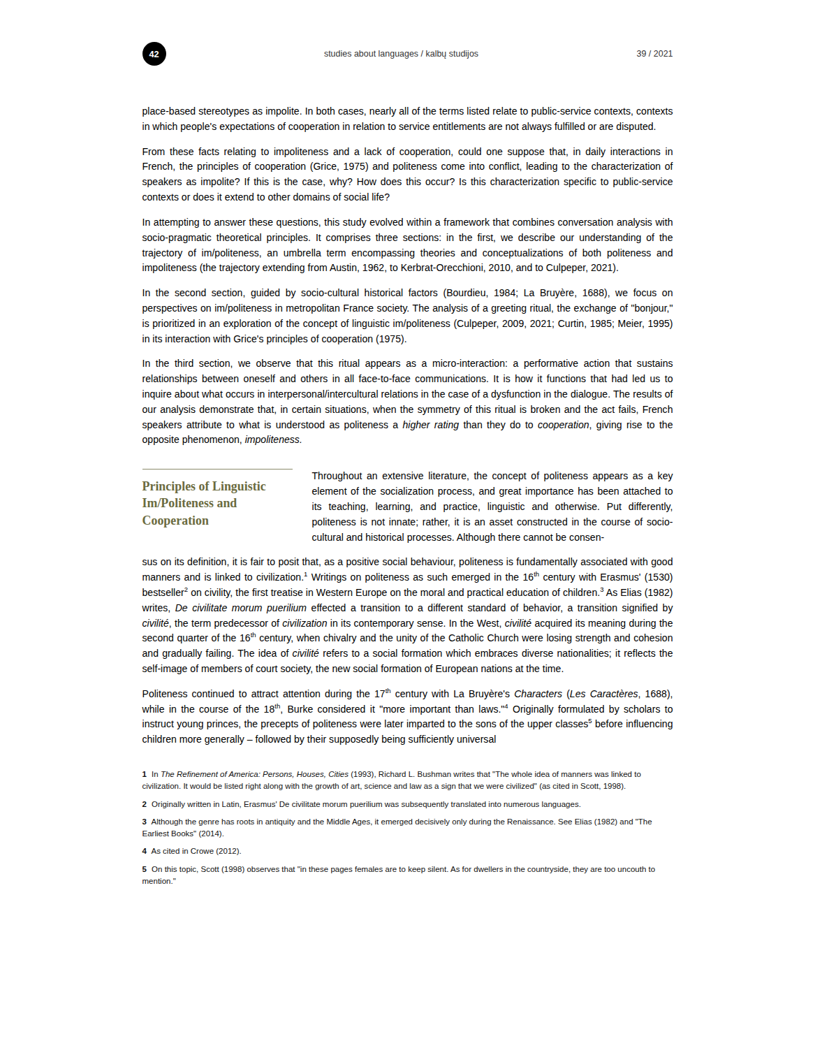42
studies about languages / kalbų studijos
39 / 2021
place-based stereotypes as impolite. In both cases, nearly all of the terms listed relate to public-service contexts, contexts in which people's expectations of cooperation in relation to service entitlements are not always fulfilled or are disputed.
From these facts relating to impoliteness and a lack of cooperation, could one suppose that, in daily interactions in French, the principles of cooperation (Grice, 1975) and politeness come into conflict, leading to the characterization of speakers as impolite? If this is the case, why? How does this occur? Is this characterization specific to public-service contexts or does it extend to other domains of social life?
In attempting to answer these questions, this study evolved within a framework that combines conversation analysis with socio-pragmatic theoretical principles. It comprises three sections: in the first, we describe our understanding of the trajectory of im/politeness, an umbrella term encompassing theories and conceptualizations of both politeness and impoliteness (the trajectory extending from Austin, 1962, to Kerbrat-Orecchioni, 2010, and to Culpeper, 2021).
In the second section, guided by socio-cultural historical factors (Bourdieu, 1984; La Bruyère, 1688), we focus on perspectives on im/politeness in metropolitan France society. The analysis of a greeting ritual, the exchange of "bonjour," is prioritized in an exploration of the concept of linguistic im/politeness (Culpeper, 2009, 2021; Curtin, 1985; Meier, 1995) in its interaction with Grice's principles of cooperation (1975).
In the third section, we observe that this ritual appears as a micro-interaction: a performative action that sustains relationships between oneself and others in all face-to-face communications. It is how it functions that had led us to inquire about what occurs in interpersonal/intercultural relations in the case of a dysfunction in the dialogue. The results of our analysis demonstrate that, in certain situations, when the symmetry of this ritual is broken and the act fails, French speakers attribute to what is understood as politeness a higher rating than they do to cooperation, giving rise to the opposite phenomenon, impoliteness.
Principles of Linguistic Im/Politeness and Cooperation
Throughout an extensive literature, the concept of politeness appears as a key element of the socialization process, and great importance has been attached to its teaching, learning, and practice, linguistic and otherwise. Put differently, politeness is not innate; rather, it is an asset constructed in the course of socio-cultural and historical processes. Although there cannot be consen-
sus on its definition, it is fair to posit that, as a positive social behaviour, politeness is fundamentally associated with good manners and is linked to civilization.1 Writings on politeness as such emerged in the 16th century with Erasmus' (1530) bestseller2 on civility, the first treatise in Western Europe on the moral and practical education of children.3 As Elias (1982) writes, De civilitate morum puerilium effected a transition to a different standard of behavior, a transition signified by civilité, the term predecessor of civilization in its contemporary sense. In the West, civilité acquired its meaning during the second quarter of the 16th century, when chivalry and the unity of the Catholic Church were losing strength and cohesion and gradually failing. The idea of civilité refers to a social formation which embraces diverse nationalities; it reflects the self-image of members of court society, the new social formation of European nations at the time.
Politeness continued to attract attention during the 17th century with La Bruyère's Characters (Les Caractères, 1688), while in the course of the 18th, Burke considered it "more important than laws."4 Originally formulated by scholars to instruct young princes, the precepts of politeness were later imparted to the sons of the upper classes5 before influencing children more generally – followed by their supposedly being sufficiently universal
1 In The Refinement of America: Persons, Houses, Cities (1993), Richard L. Bushman writes that "The whole idea of manners was linked to civilization. It would be listed right along with the growth of art, science and law as a sign that we were civilized" (as cited in Scott, 1998).
2 Originally written in Latin, Erasmus' De civilitate morum puerilium was subsequently translated into numerous languages.
3 Although the genre has roots in antiquity and the Middle Ages, it emerged decisively only during the Renaissance. See Elias (1982) and "The Earliest Books" (2014).
4 As cited in Crowe (2012).
5 On this topic, Scott (1998) observes that "in these pages females are to keep silent. As for dwellers in the countryside, they are too uncouth to mention."